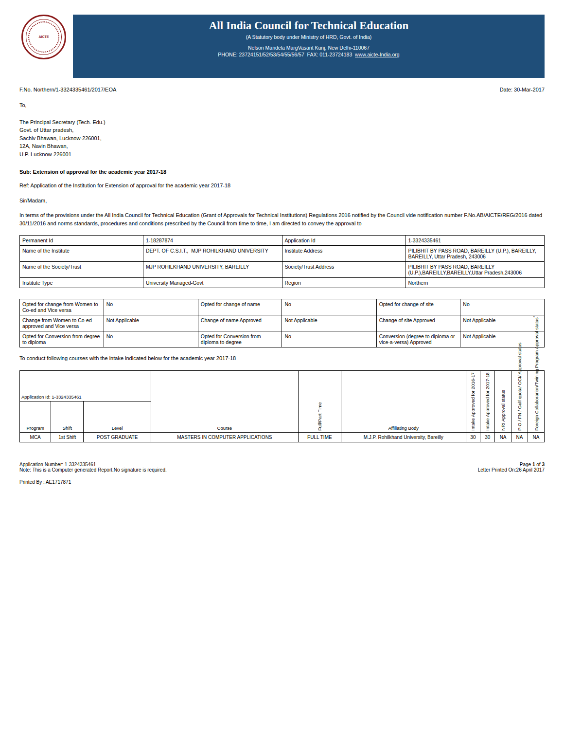AICTE
All India Council for Technical Education
(A Statutory body under Ministry of HRD, Govt. of India)
Nelson Mandela MargVasant Kunj, New Delhi-110067
PHONE: 23724151/52/53/54/55/56/57 FAX: 011-23724183 www.aicte-India.org
F.No. Northern/1-3324335461/2017/EOA
Date: 30-Mar-2017
To,
The Principal Secretary (Tech. Edu.)
Govt. of Uttar pradesh,
Sachiv Bhawan, Lucknow-226001,
12A, Navin Bhawan,
U.P. Lucknow-226001
Sub: Extension of approval for the academic year 2017-18
Ref: Application of the Institution for Extension of approval for the academic year 2017-18
Sir/Madam,
In terms of the provisions under the All India Council for Technical Education (Grant of Approvals for Technical Institutions) Regulations 2016 notified by the Council vide notification number F.No.AB/AICTE/REG/2016 dated 30/11/2016 and norms standards, procedures and conditions prescribed by the Council from time to time, I am directed to convey the approval to
| Permanent Id | 1-18287874 | Application Id | 1-3324335461 |
| Name of the Institute | DEPT. OF C.S.I.T., MJP ROHILKHAND UNIVERSITY | Institute Address | PILIBHIT BY PASS ROAD, BAREILLY (U.P.), BAREILLY, BAREILLY, Uttar Pradesh, 243006 |
| Name of the Society/Trust | MJP ROHILKHAND UNIVERSITY, BAREILLY | Society/Trust Address | PILIBHIT BY PASS ROAD, BAREILLY (U.P.),BAREILLY,BAREILLY,Uttar Pradesh,243006 |
| Institute Type | University Managed-Govt | Region | Northern |
| Opted for change from Women to Co-ed and Vice versa | No | Opted for change of name | No | Opted for change of site | No |
| Change from Women to Co-ed approved and Vice versa | Not Applicable | Change of name Approved | Not Applicable | Change of site Approved | Not Applicable |
| Opted for Conversion from degree to diploma | No | Opted for Conversion from diploma to degree | No | Conversion (degree to diploma or vice-a-versa) Approved | Not Applicable |
To conduct following courses with the intake indicated below for the academic year 2017-18
| Application Id: 1-3324335461 | Course | Full/Part Time | Affiliating Body | Intake Approved for 2016-17 | Intake Approved for 2017-18 | NRI Approval status | PIO / FN / Gulf quota/ OCI/ Approval status | Foreign Collaborarion/Twining Program Approval status * |
| --- | --- | --- | --- | --- | --- | --- | --- | --- |
| Program | Shift | Level |
| MCA | 1st Shift | POST GRADUATE | MASTERS IN COMPUTER APPLICATIONS | FULL TIME | M.J.P. Rohilkhand University, Bareilly | 30 | 30 | NA | NA | NA |
Application Number: 1-3324335461
Note: This is a Computer generated Report.No signature is required.
Page 1 of 3
Letter Printed On:26 April 2017
Printed By : AE1717871